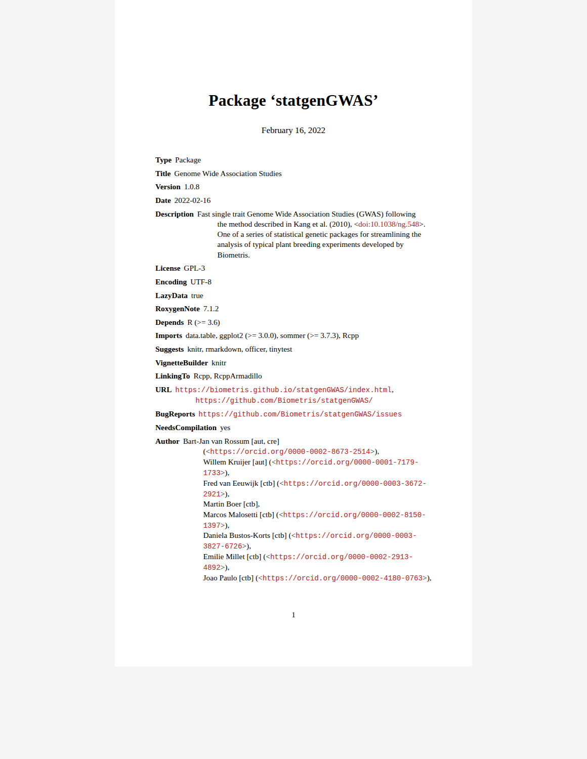Package ‘statgenGWAS’
February 16, 2022
Type
Package
Title
Genome Wide Association Studies
Version
1.0.8
Date
2022-02-16
Description
Fast single trait Genome Wide Association Studies (GWAS) following the method described in Kang et al. (2010), <doi:10.1038/ng.548>. One of a series of statistical genetic packages for streamlining the analysis of typical plant breeding experiments developed by Biometris.
License
GPL-3
Encoding
UTF-8
LazyData
true
RoxygenNote
7.1.2
Depends
R (>= 3.6)
Imports
data.table, ggplot2 (>= 3.0.0), sommer (>= 3.7.3), Rcpp
Suggests
knitr, rmarkdown, officer, tinytest
VignetteBuilder
knitr
LinkingTo
Rcpp, RcppArmadillo
URL
https://biometris.github.io/statgenGWAS/index.html, https://github.com/Biometris/statgenGWAS/
BugReports
https://github.com/Biometris/statgenGWAS/issues
NeedsCompilation
yes
Author
Bart-Jan van Rossum [aut, cre] (<https://orcid.org/0000-0002-8673-2514>), Willem Kruijer [aut] (<https://orcid.org/0000-0001-7179-1733>), Fred van Eeuwijk [ctb] (<https://orcid.org/0000-0003-3672-2921>), Martin Boer [ctb], Marcos Malosetti [ctb] (<https://orcid.org/0000-0002-8150-1397>), Daniela Bustos-Korts [ctb] (<https://orcid.org/0000-0003-3827-6726>), Emilie Millet [ctb] (<https://orcid.org/0000-0002-2913-4892>), Joao Paulo [ctb] (<https://orcid.org/0000-0002-4180-0763>),
1